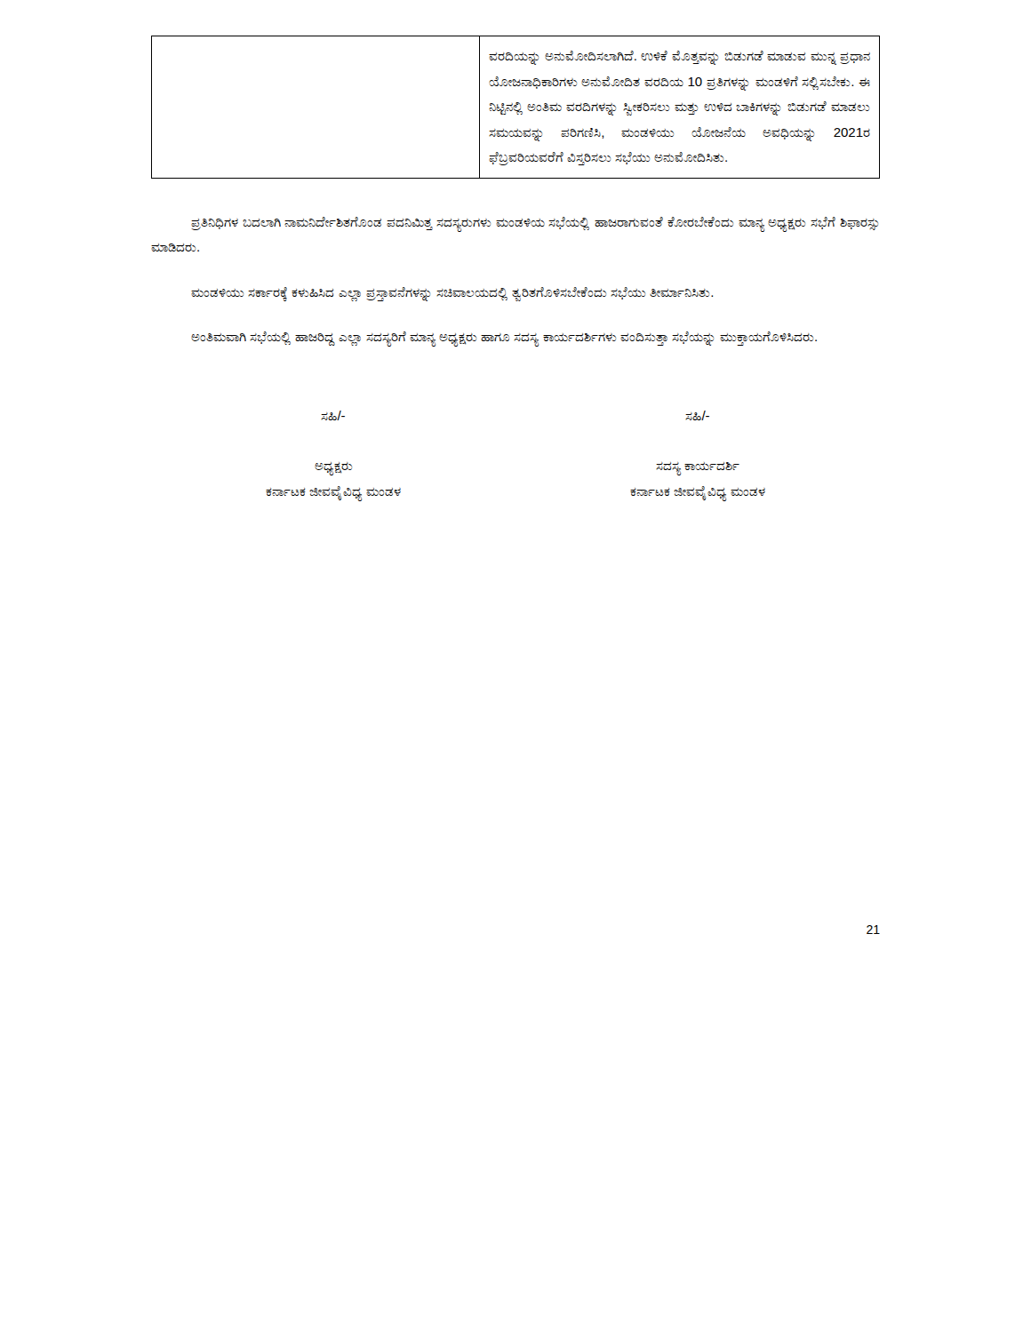| | ವರದಿಯನ್ನು ಅನುಮೋದಿಸಲಾಗಿದೆ. ಉಳಿಕೆ ಮೊತ್ತವನ್ನು ಬಿಡುಗಡೆ ಮಾಡುವ ಮುನ್ನ ಪ್ರಧಾನ ಯೋಜನಾಧಿಕಾರಿಗಳು ಅನುಮೋದಿತ ವರದಿಯ 10 ಪ್ರತಿಗಳನ್ನು ಮಂಡಳಿಗೆ ಸಲ್ಲಿಸಬೇಕು. ಈ ನಿಟ್ಟಿನಲ್ಲಿ ಅಂತಿಮ ವರದಿಗಳನ್ನು ಸ್ವೀಕರಿಸಲು ಮತ್ತು ಉಳಿದ ಬಾಕಿಗಳನ್ನು ಬಿಡುಗಡೆ ಮಾಡಲು ಸಮಯವನ್ನು ಪರಿಗಣಿಸಿ, ಮಂಡಳಿಯು ಯೋಜನೆಯ ಅವಧಿಯನ್ನು 2021ರ ಫೆಬ್ರವರಿಯವರೆಗೆ ವಿಸ್ತರಿಸಲು ಸಭೆಯು ಅನುಮೋದಿಸಿತು. |
ಪ್ರತಿನಿಧಿಗಳ ಬದಲಾಗಿ ನಾಮನಿರ್ದೇಶಿತಗೊಂಡ ಪದನಿಮಿತ್ತ ಸದಸ್ಯರುಗಳು ಮಂಡಳಿಯ ಸಭೆಯಲ್ಲಿ ಹಾಜರಾಗುವಂತೆ ಕೋರಬೇಕೆಂದು ಮಾನ್ಯ ಅಧ್ಯಕ್ಷರು ಸಭೆಗೆ ಶಿಫಾರಸ್ಸು ಮಾಡಿದರು.
ಮಂಡಳಿಯು ಸರ್ಕಾರಕ್ಕೆ ಕಳುಹಿಸಿದ ಎಲ್ಲಾ ಪ್ರಸ್ತಾವನೆಗಳನ್ನು ಸಚಿವಾಲಯದಲ್ಲಿ ತ್ವರಿತಗೊಳಿಸಬೇಕೆಂದು ಸಭೆಯು ತೀರ್ಮಾನಿಸಿತು.
ಅಂತಿಮವಾಗಿ ಸಭೆಯಲ್ಲಿ ಹಾಜರಿದ್ದ ಎಲ್ಲಾ ಸದಸ್ಯರಿಗೆ ಮಾನ್ಯ ಅಧ್ಯಕ್ಷರು ಹಾಗೂ ಸದಸ್ಯ ಕಾರ್ಯದರ್ಶಿಗಳು ವಂದಿಸುತ್ತಾ ಸಭೆಯನ್ನು ಮುಕ್ತಾಯಗೊಳಿಸಿದರು.
ಸಹಿ/-
ಅಧ್ಯಕ್ಷರು
ಕರ್ನಾಟಕ ಜೀವವೈವಿಧ್ಯ ಮಂಡಳ
ಸಹಿ/-
ಸದಸ್ಯ ಕಾರ್ಯದರ್ಶಿ
ಕರ್ನಾಟಕ ಜೀವವೈವಿಧ್ಯ ಮಂಡಳ
21